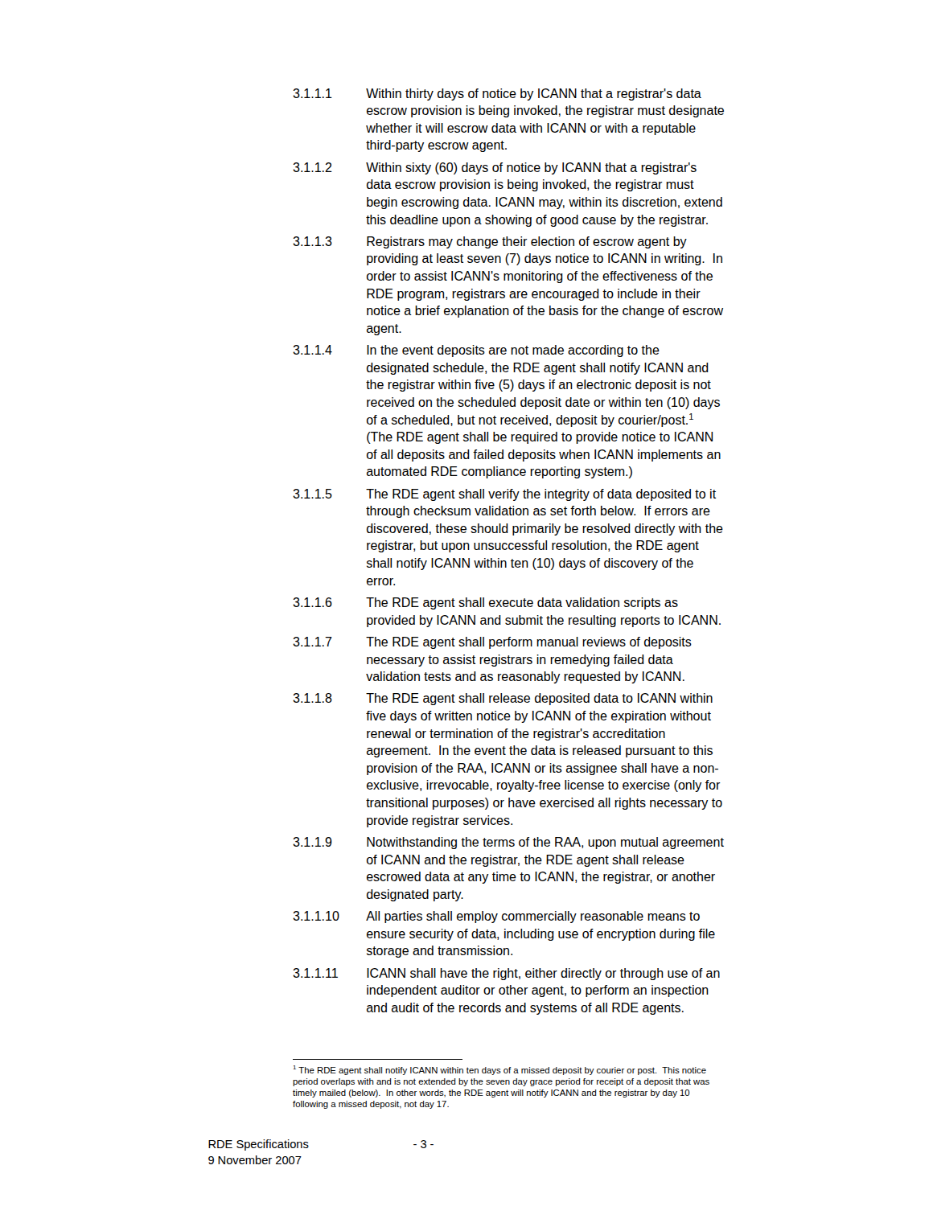3.1.1.1
Within thirty days of notice by ICANN that a registrar's data escrow provision is being invoked, the registrar must designate whether it will escrow data with ICANN or with a reputable third-party escrow agent.
3.1.1.2
Within sixty (60) days of notice by ICANN that a registrar's data escrow provision is being invoked, the registrar must begin escrowing data. ICANN may, within its discretion, extend this deadline upon a showing of good cause by the registrar.
3.1.1.3
Registrars may change their election of escrow agent by providing at least seven (7) days notice to ICANN in writing. In order to assist ICANN's monitoring of the effectiveness of the RDE program, registrars are encouraged to include in their notice a brief explanation of the basis for the change of escrow agent.
3.1.1.4
In the event deposits are not made according to the designated schedule, the RDE agent shall notify ICANN and the registrar within five (5) days if an electronic deposit is not received on the scheduled deposit date or within ten (10) days of a scheduled, but not received, deposit by courier/post.1 (The RDE agent shall be required to provide notice to ICANN of all deposits and failed deposits when ICANN implements an automated RDE compliance reporting system.)
3.1.1.5
The RDE agent shall verify the integrity of data deposited to it through checksum validation as set forth below. If errors are discovered, these should primarily be resolved directly with the registrar, but upon unsuccessful resolution, the RDE agent shall notify ICANN within ten (10) days of discovery of the error.
3.1.1.6
The RDE agent shall execute data validation scripts as provided by ICANN and submit the resulting reports to ICANN.
3.1.1.7
The RDE agent shall perform manual reviews of deposits necessary to assist registrars in remedying failed data validation tests and as reasonably requested by ICANN.
3.1.1.8
The RDE agent shall release deposited data to ICANN within five days of written notice by ICANN of the expiration without renewal or termination of the registrar's accreditation agreement. In the event the data is released pursuant to this provision of the RAA, ICANN or its assignee shall have a non-exclusive, irrevocable, royalty-free license to exercise (only for transitional purposes) or have exercised all rights necessary to provide registrar services.
3.1.1.9
Notwithstanding the terms of the RAA, upon mutual agreement of ICANN and the registrar, the RDE agent shall release escrowed data at any time to ICANN, the registrar, or another designated party.
3.1.1.10
All parties shall employ commercially reasonable means to ensure security of data, including use of encryption during file storage and transmission.
3.1.1.11
ICANN shall have the right, either directly or through use of an independent auditor or other agent, to perform an inspection and audit of the records and systems of all RDE agents.
1 The RDE agent shall notify ICANN within ten days of a missed deposit by courier or post. This notice period overlaps with and is not extended by the seven day grace period for receipt of a deposit that was timely mailed (below). In other words, the RDE agent will notify ICANN and the registrar by day 10 following a missed deposit, not day 17.
RDE Specifications
9 November 2007
- 3 -